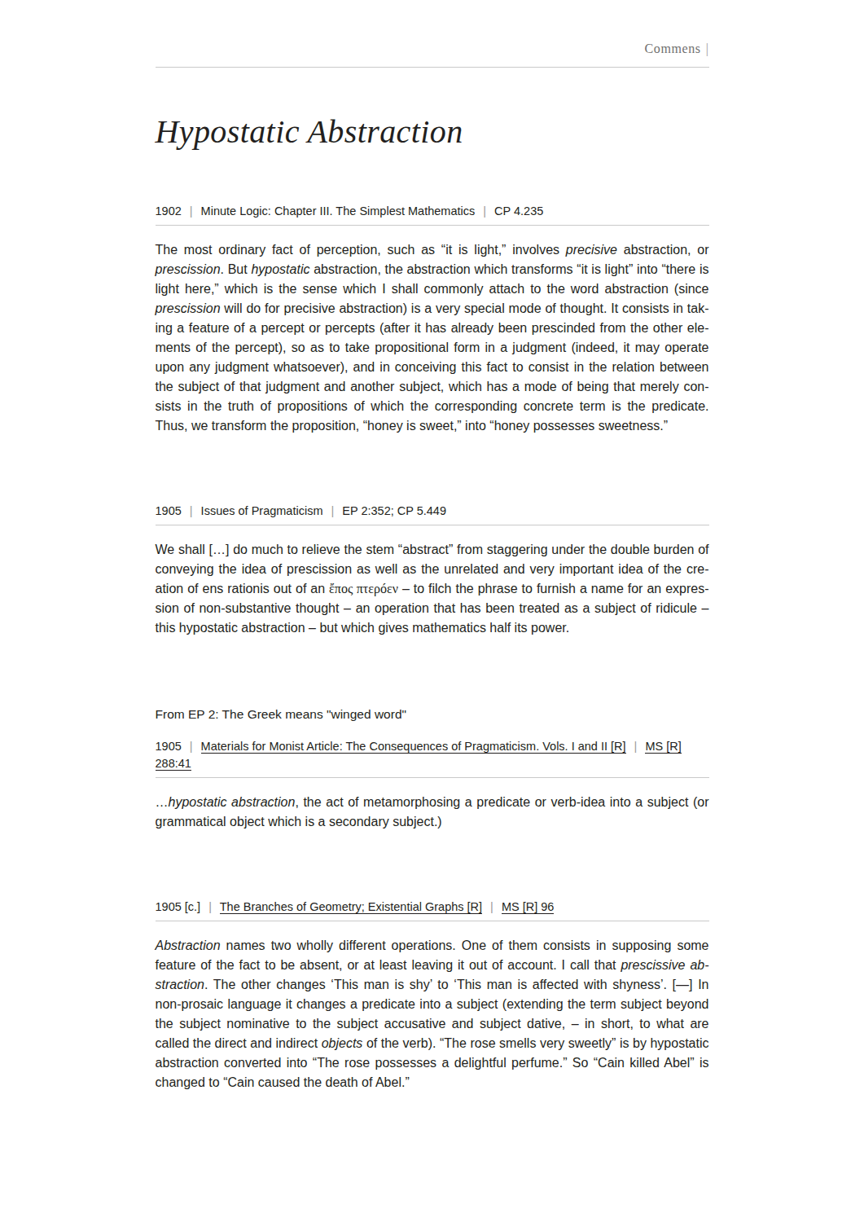Commens|
Hypostatic Abstraction
1902 | Minute Logic: Chapter III. The Simplest Mathematics | CP 4.235
The most ordinary fact of perception, such as “it is light,” involves precisive abstraction, or prescission. But hypostatic abstraction, the abstraction which transforms “it is light” into “there is light here,” which is the sense which I shall commonly attach to the word abstraction (since prescission will do for precisive abstraction) is a very special mode of thought. It consists in taking a feature of a percept or percepts (after it has already been prescinded from the other elements of the percept), so as to take propositional form in a judgment (indeed, it may operate upon any judgment whatsoever), and in conceiving this fact to consist in the relation between the subject of that judgment and another subject, which has a mode of being that merely consists in the truth of propositions of which the corresponding concrete term is the predicate. Thus, we transform the proposition, “honey is sweet,” into “honey possesses sweetness.”
1905 | Issues of Pragmaticism | EP 2:352; CP 5.449
We shall […] do much to relieve the stem “abstract” from staggering under the double burden of conveying the idea of prescission as well as the unrelated and very important idea of the creation of ens rationis out of an ἔπος πτερóεν – to filch the phrase to furnish a name for an expression of non-substantive thought – an operation that has been treated as a subject of ridicule – this hypostatic abstraction – but which gives mathematics half its power.
From EP 2: The Greek means "winged word"
1905 | Materials for Monist Article: The Consequences of Pragmaticism. Vols. I and II [R] | MS [R] 288:41
…hypostatic abstraction, the act of metamorphosing a predicate or verb-idea into a subject (or grammatical object which is a secondary subject.)
1905 [c.] | The Branches of Geometry; Existential Graphs [R] | MS [R] 96
Abstraction names two wholly different operations. One of them consists in supposing some feature of the fact to be absent, or at least leaving it out of account. I call that prescissive abstraction. The other changes ‘This man is shy’ to ‘This man is affected with shyness’. [—] In non-prosaic language it changes a predicate into a subject (extending the term subject beyond the subject nominative to the subject accusative and subject dative, – in short, to what are called the direct and indirect objects of the verb). “The rose smells very sweetly” is by hypostatic abstraction converted into “The rose possesses a delightful perfume.” So “Cain killed Abel” is changed to “Cain caused the death of Abel.”